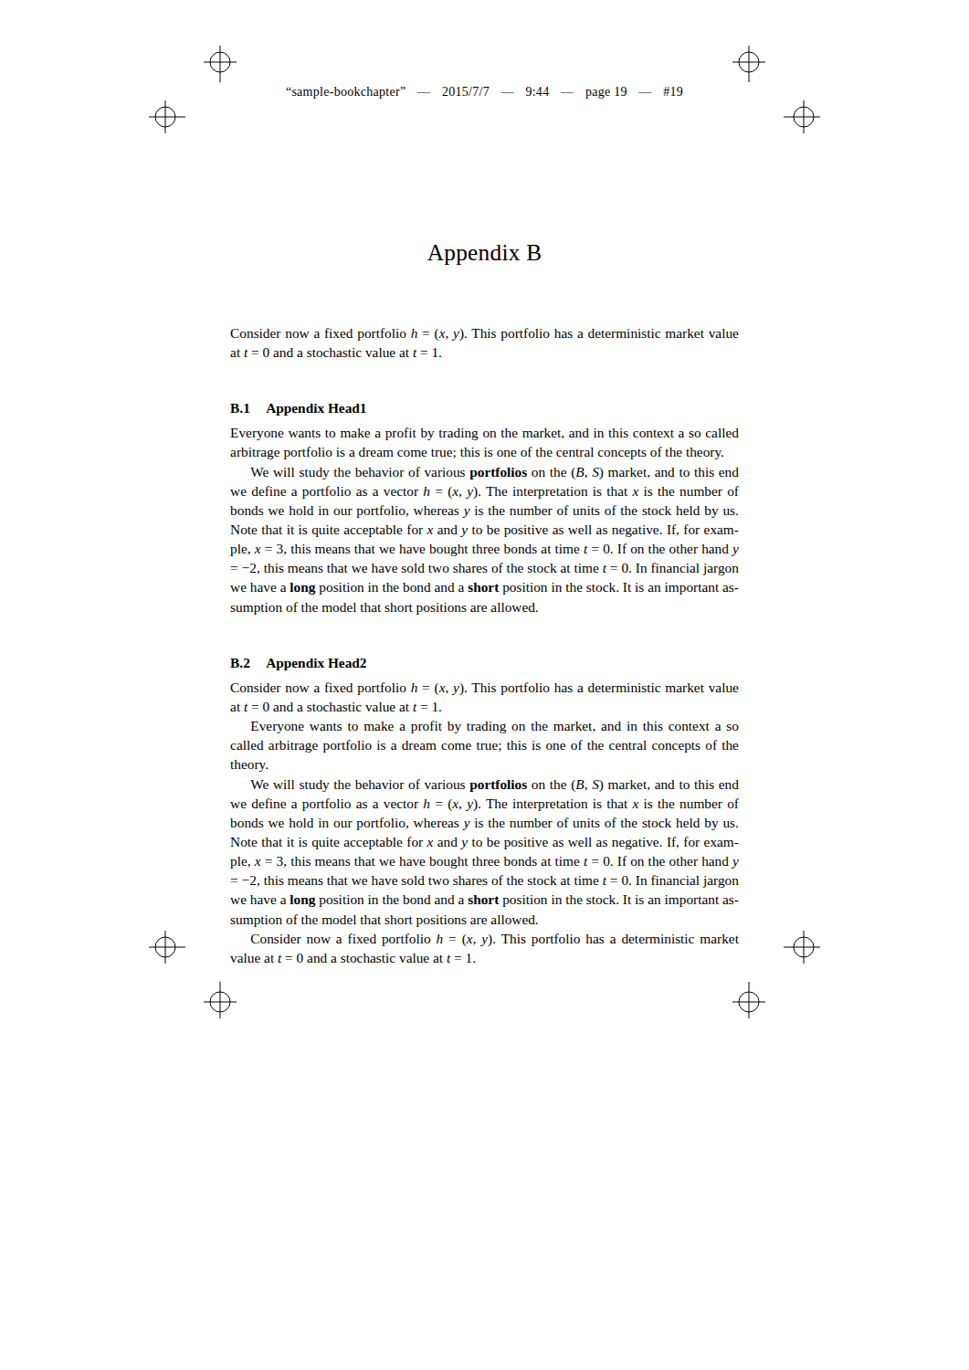“sample-bookchapter” — 2015/7/7 — 9:44 — page 19 — #19
Appendix B
Consider now a fixed portfolio h = (x, y). This portfolio has a deterministic market value at t = 0 and a stochastic value at t = 1.
B.1 Appendix Head1
Everyone wants to make a profit by trading on the market, and in this context a so called arbitrage portfolio is a dream come true; this is one of the central concepts of the theory.
We will study the behavior of various portfolios on the (B, S) market, and to this end we define a portfolio as a vector h = (x, y). The interpretation is that x is the number of bonds we hold in our portfolio, whereas y is the number of units of the stock held by us. Note that it is quite acceptable for x and y to be positive as well as negative. If, for example, x = 3, this means that we have bought three bonds at time t = 0. If on the other hand y = −2, this means that we have sold two shares of the stock at time t = 0. In financial jargon we have a long position in the bond and a short position in the stock. It is an important assumption of the model that short positions are allowed.
B.2 Appendix Head2
Consider now a fixed portfolio h = (x, y). This portfolio has a deterministic market value at t = 0 and a stochastic value at t = 1.
Everyone wants to make a profit by trading on the market, and in this context a so called arbitrage portfolio is a dream come true; this is one of the central concepts of the theory.
We will study the behavior of various portfolios on the (B, S) market, and to this end we define a portfolio as a vector h = (x, y). The interpretation is that x is the number of bonds we hold in our portfolio, whereas y is the number of units of the stock held by us. Note that it is quite acceptable for x and y to be positive as well as negative. If, for example, x = 3, this means that we have bought three bonds at time t = 0. If on the other hand y = −2, this means that we have sold two shares of the stock at time t = 0. In financial jargon we have a long position in the bond and a short position in the stock. It is an important assumption of the model that short positions are allowed.
Consider now a fixed portfolio h = (x, y). This portfolio has a deterministic market value at t = 0 and a stochastic value at t = 1.